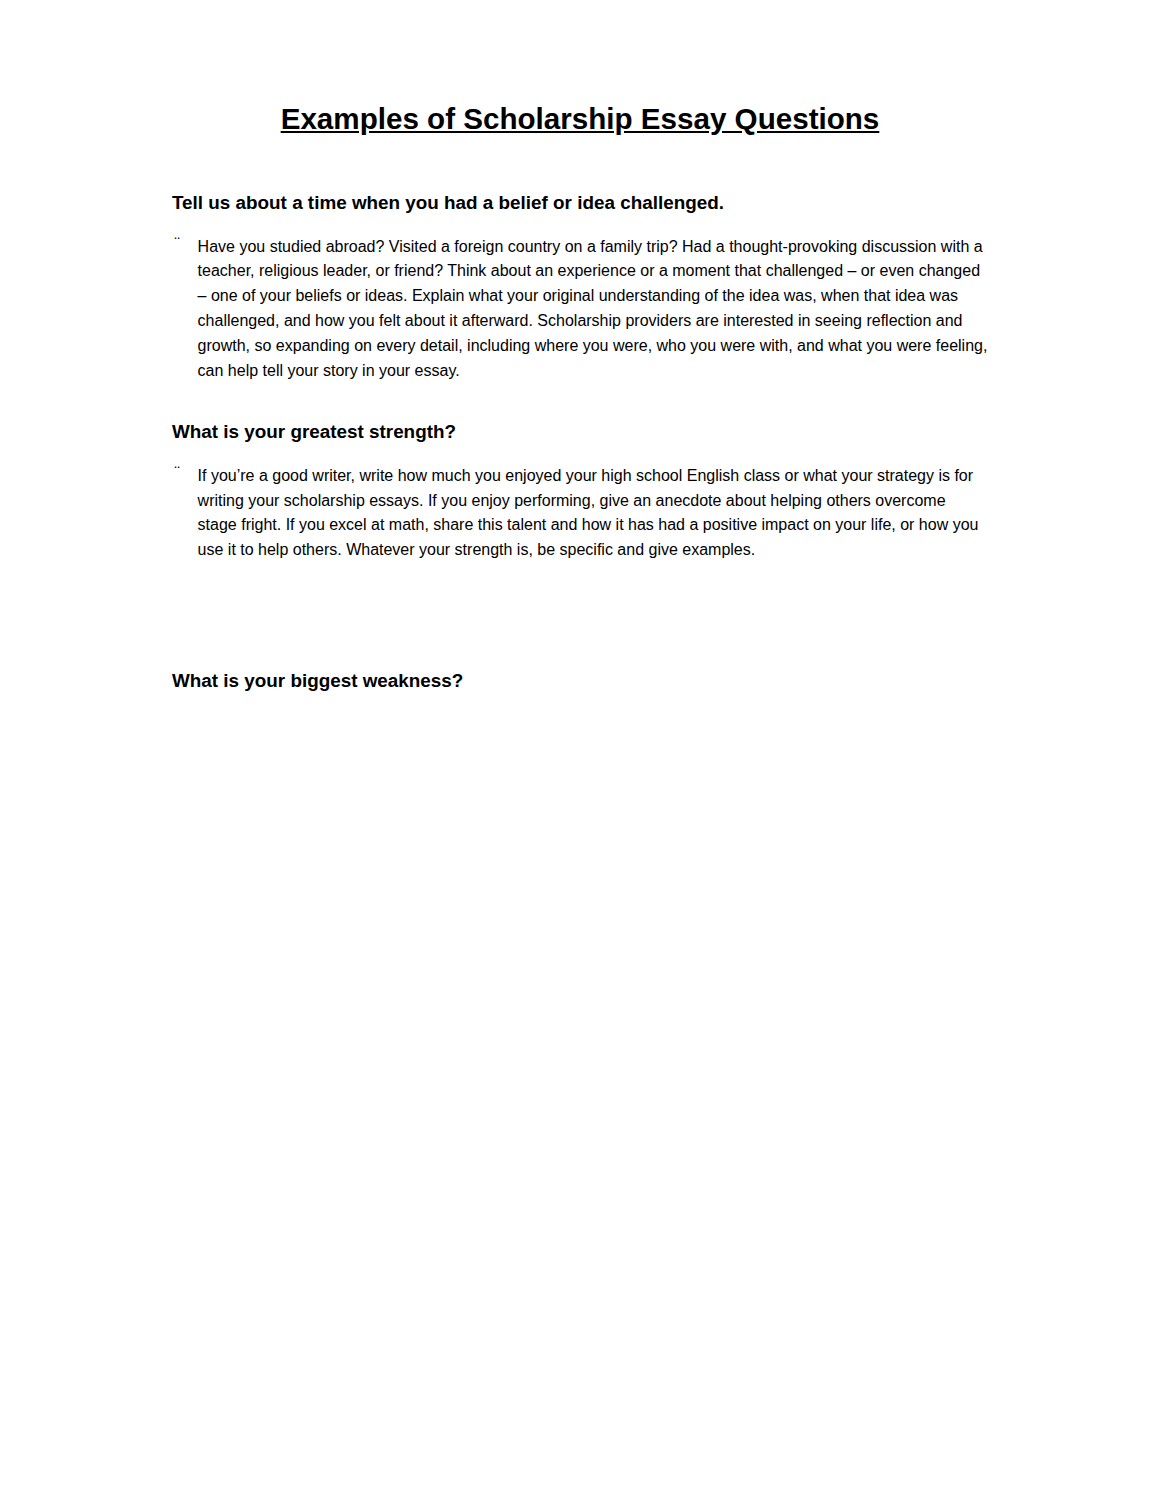Examples of Scholarship Essay Questions
Tell us about a time when you had a belief or idea challenged.
Have you studied abroad? Visited a foreign country on a family trip? Had a thought-provoking discussion with a teacher, religious leader, or friend? Think about an experience or a moment that challenged – or even changed – one of your beliefs or ideas. Explain what your original understanding of the idea was, when that idea was challenged, and how you felt about it afterward. Scholarship providers are interested in seeing reflection and growth, so expanding on every detail, including where you were, who you were with, and what you were feeling, can help tell your story in your essay.
What is your greatest strength?
If you’re a good writer, write how much you enjoyed your high school English class or what your strategy is for writing your scholarship essays. If you enjoy performing, give an anecdote about helping others overcome stage fright. If you excel at math, share this talent and how it has had a positive impact on your life, or how you use it to help others. Whatever your strength is, be specific and give examples.
What is your biggest weakness?